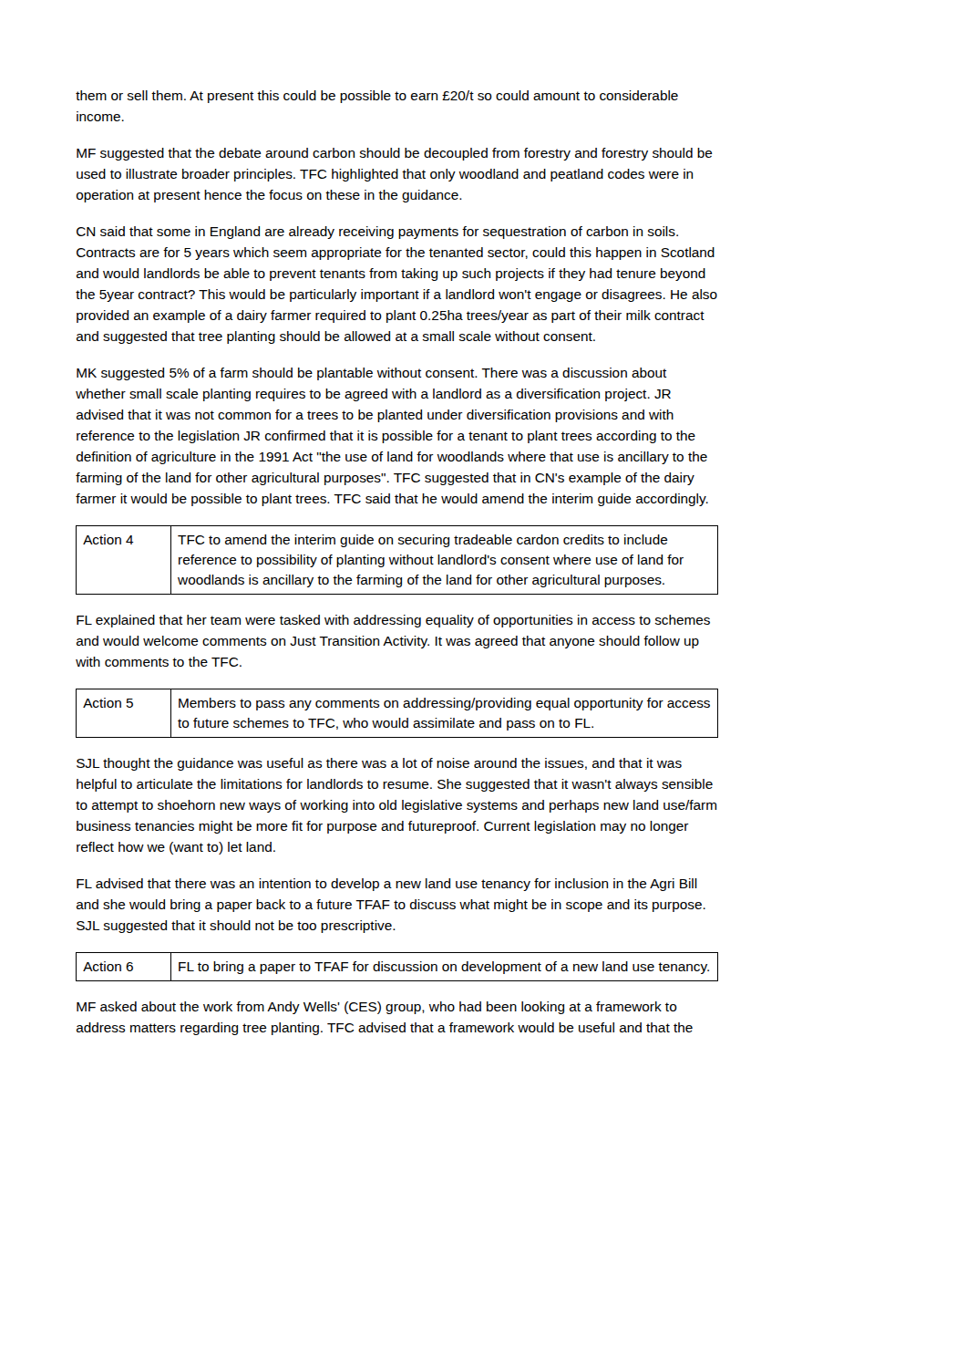them or sell them. At present this could be possible to earn £20/t so could amount to considerable income.
MF suggested that the debate around carbon should be decoupled from forestry and forestry should be used to illustrate broader principles. TFC highlighted that only woodland and peatland codes were in operation at present hence the focus on these in the guidance.
CN said that some in England are already receiving payments for sequestration of carbon in soils. Contracts are for 5 years which seem appropriate for the tenanted sector, could this happen in Scotland and would landlords be able to prevent tenants from taking up such projects if they had tenure beyond the 5year contract? This would be particularly important if a landlord won't engage or disagrees. He also provided an example of a dairy farmer required to plant 0.25ha trees/year as part of their milk contract and suggested that tree planting should be allowed at a small scale without consent.
MK suggested 5% of a farm should be plantable without consent. There was a discussion about whether small scale planting requires to be agreed with a landlord as a diversification project. JR advised that it was not common for a trees to be planted under diversification provisions and with reference to the legislation JR confirmed that it is possible for a tenant to plant trees according to the definition of agriculture in the 1991 Act "the use of land for woodlands where that use is ancillary to the farming of the land for other agricultural purposes". TFC suggested that in CN's example of the dairy farmer it would be possible to plant trees. TFC said that he would amend the interim guide accordingly.
| Action 4 | TFC to amend the interim guide on securing tradeable cardon credits to include reference to possibility of planting without landlord's consent where use of land for woodlands is ancillary to the farming of the land for other agricultural purposes. |
FL explained that her team were tasked with addressing equality of opportunities in access to schemes and would welcome comments on Just Transition Activity. It was agreed that anyone should follow up with comments to the TFC.
| Action 5 | Members to pass any comments on addressing/providing equal opportunity for access to future schemes to TFC, who would assimilate and pass on to FL. |
SJL thought the guidance was useful as there was a lot of noise around the issues, and that it was helpful to articulate the limitations for landlords to resume. She suggested that it wasn't always sensible to attempt to shoehorn new ways of working into old legislative systems and perhaps new land use/farm business tenancies might be more fit for purpose and futureproof. Current legislation may no longer reflect how we (want to) let land.
FL advised that there was an intention to develop a new land use tenancy for inclusion in the Agri Bill and she would bring a paper back to a future TFAF to discuss what might be in scope and its purpose. SJL suggested that it should not be too prescriptive.
| Action 6 | FL to bring a paper to TFAF for discussion on development of a new land use tenancy. |
MF asked about the work from Andy Wells' (CES) group, who had been looking at a framework to address matters regarding tree planting. TFC advised that a framework would be useful and that the